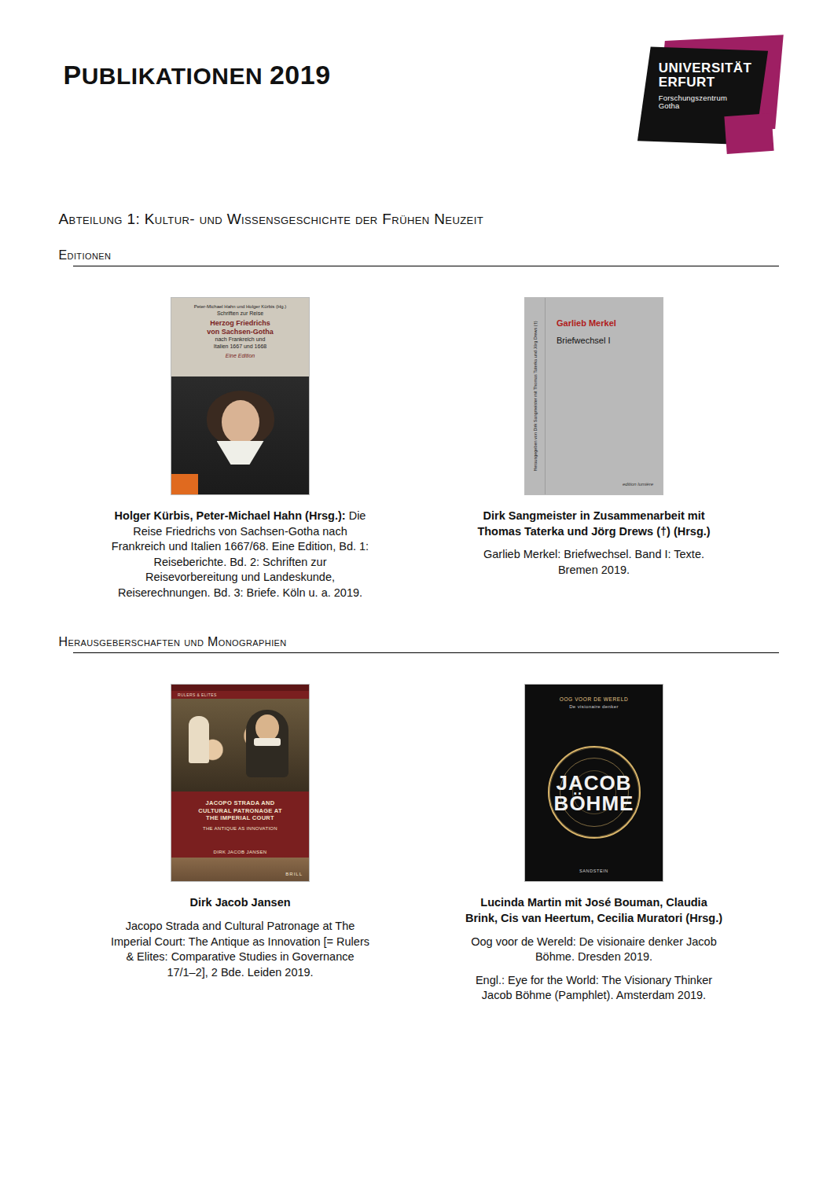PUBLIKATIONEN 2019
UNIVERSITÄT
ERFURT
Forschungszentrum
Gotha
Abteilung 1: Kultur- und Wissensgeschichte der Frühen Neuzeit
Editionen
Peter-Michael Hahn und Holger Kürbis (Hg.)
Schriften zur Reise
Herzog Friedrichs
von Sachsen-Gotha
nach Frankreich und
Italien 1667 und 1668
Eine Edition
Holger Kürbis, Peter-Michael Hahn (Hrsg.): Die Reise Friedrichs von Sachsen-Gotha nach Frankreich und Italien 1667/68. Eine Edition, Bd. 1: Reiseberichte. Bd. 2: Schriften zur Reisevorbereitung und Landeskunde, Reiserechnungen. Bd. 3: Briefe. Köln u. a. 2019.
Herausgegeben von Dirk Sangmeister mit Thomas Taterka und Jörg Drews (†)
Garlieb Merkel
Briefwechsel I
edition lumière
Dirk Sangmeister in Zusammenarbeit mit Thomas Taterka und Jörg Drews (†) (Hrsg.)
Garlieb Merkel: Briefwechsel. Band I: Texte. Bremen 2019.
Herausgeberschaften und Monographien
RULERS & ELITES
JACOPO STRADA AND
CULTURAL PATRONAGE AT
THE IMPERIAL COURT
THE ANTIQUE AS INNOVATION
DIRK JACOB JANSEN
Dirk Jacob Jansen
Jacopo Strada and Cultural Patronage at The Imperial Court: The Antique as Innovation [= Rulers & Elites: Comparative Studies in Governance 17/1–2], 2 Bde. Leiden 2019.
OOG VOOR DE WERELD
De visionaire denker
JACOB
BÖHME
SANDSTEIN
Lucinda Martin mit José Bouman, Claudia Brink, Cis van Heertum, Cecilia Muratori (Hrsg.)
Oog voor de Wereld: De visionaire denker Jacob Böhme. Dresden 2019.
Engl.: Eye for the World: The Visionary Thinker Jacob Böhme (Pamphlet). Amsterdam 2019.